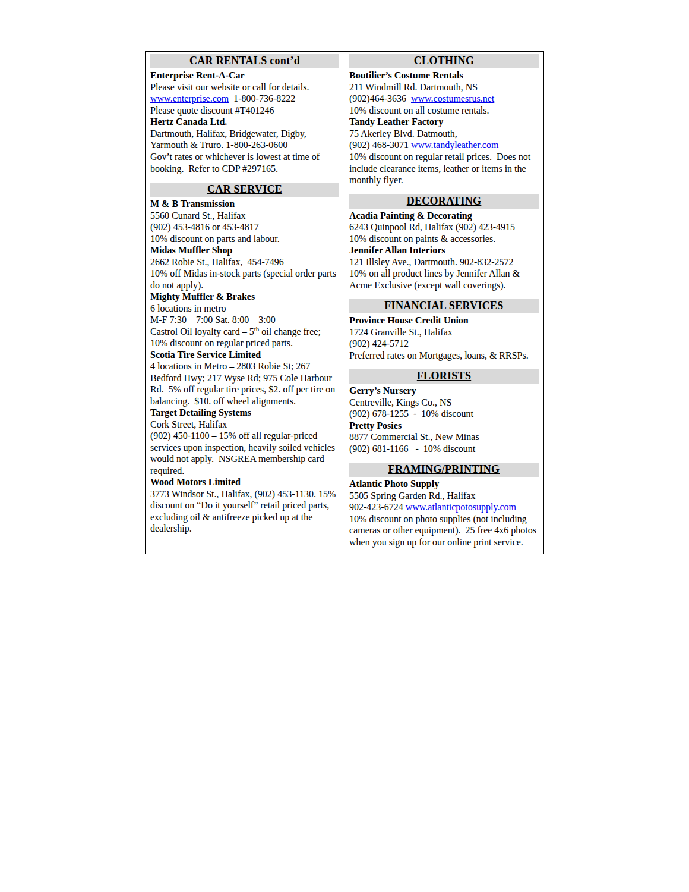CAR RENTALS cont’d
Enterprise Rent-A-Car
Please visit our website or call for details.
www.enterprise.com 1-800-736-8222
Please quote discount #T401246
Hertz Canada Ltd.
Dartmouth, Halifax, Bridgewater, Digby, Yarmouth & Truro. 1-800-263-0600
Gov’t rates or whichever is lowest at time of booking. Refer to CDP #297165.
CAR SERVICE
M & B Transmission
5560 Cunard St., Halifax
(902) 453-4816 or 453-4817
10% discount on parts and labour.
Midas Muffler Shop
2662 Robie St., Halifax, 454-7496
10% off Midas in-stock parts (special order parts do not apply).
Mighty Muffler & Brakes
6 locations in metro
M-F 7:30 – 7:00 Sat. 8:00 – 3:00
Castrol Oil loyalty card – 5th oil change free; 10% discount on regular priced parts.
Scotia Tire Service Limited
4 locations in Metro – 2803 Robie St; 267 Bedford Hwy; 217 Wyse Rd; 975 Cole Harbour Rd. 5% off regular tire prices, $2. off per tire on balancing. $10. off wheel alignments.
Target Detailing Systems
Cork Street, Halifax
(902) 450-1100 – 15% off all regular-priced services upon inspection, heavily soiled vehicles would not apply. NSGREA membership card required.
Wood Motors Limited
3773 Windsor St., Halifax, (902) 453-1130. 15% discount on “Do it yourself” retail priced parts, excluding oil & antifreeze picked up at the dealership.
CLOTHING
Boutilier’s Costume Rentals
211 Windmill Rd. Dartmouth, NS
(902)464-3636 www.costumesrus.net
10% discount on all costume rentals.
Tandy Leather Factory
75 Akerley Blvd. Datmouth,
(902) 468-3071 www.tandyleather.com
10% discount on regular retail prices. Does not include clearance items, leather or items in the monthly flyer.
DECORATING
Acadia Painting & Decorating
6243 Quinpool Rd, Halifax (902) 423-4915
10% discount on paints & accessories.
Jennifer Allan Interiors
121 Illsley Ave., Dartmouth. 902-832-2572
10% on all product lines by Jennifer Allan & Acme Exclusive (except wall coverings).
FINANCIAL SERVICES
Province House Credit Union
1724 Granville St., Halifax
(902) 424-5712
Preferred rates on Mortgages, loans, & RRSPs.
FLORISTS
Gerry’s Nursery
Centreville, Kings Co., NS
(902) 678-1255 - 10% discount
Pretty Posies
8877 Commercial St., New Minas
(902) 681-1166 - 10% discount
FRAMING/PRINTING
Atlantic Photo Supply
5505 Spring Garden Rd., Halifax
902-423-6724 www.atlanticpotosupply.com
10% discount on photo supplies (not including cameras or other equipment). 25 free 4x6 photos when you sign up for our online print service.